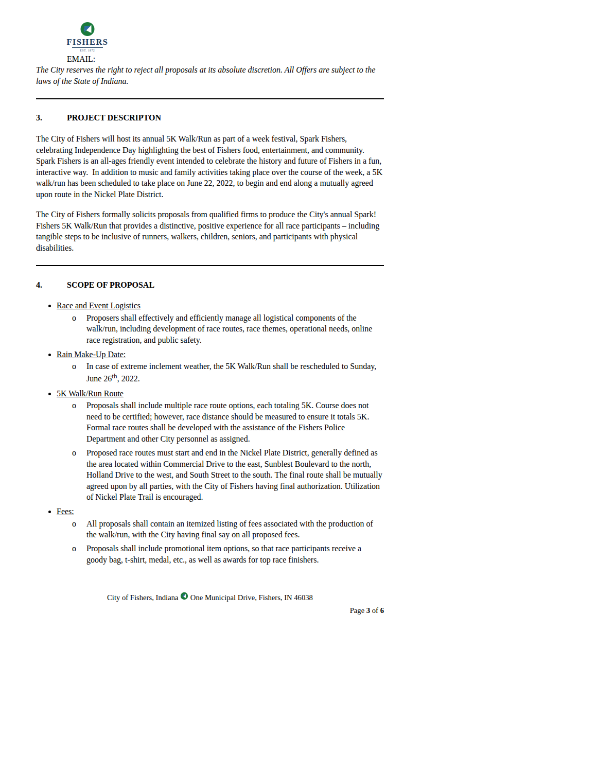FISHERS EST. 1872
EMAIL:
The City reserves the right to reject all proposals at its absolute discretion. All Offers are subject to the laws of the State of Indiana.
3. PROJECT DESCRIPTON
The City of Fishers will host its annual 5K Walk/Run as part of a week festival, Spark Fishers, celebrating Independence Day highlighting the best of Fishers food, entertainment, and community. Spark Fishers is an all-ages friendly event intended to celebrate the history and future of Fishers in a fun, interactive way. In addition to music and family activities taking place over the course of the week, a 5K walk/run has been scheduled to take place on June 22, 2022, to begin and end along a mutually agreed upon route in the Nickel Plate District.
The City of Fishers formally solicits proposals from qualified firms to produce the City's annual Spark! Fishers 5K Walk/Run that provides a distinctive, positive experience for all race participants – including tangible steps to be inclusive of runners, walkers, children, seniors, and participants with physical disabilities.
4. SCOPE OF PROPOSAL
Race and Event Logistics
Proposers shall effectively and efficiently manage all logistical components of the walk/run, including development of race routes, race themes, operational needs, online race registration, and public safety.
Rain Make-Up Date:
In case of extreme inclement weather, the 5K Walk/Run shall be rescheduled to Sunday, June 26th, 2022.
5K Walk/Run Route
Proposals shall include multiple race route options, each totaling 5K. Course does not need to be certified; however, race distance should be measured to ensure it totals 5K. Formal race routes shall be developed with the assistance of the Fishers Police Department and other City personnel as assigned.
Proposed race routes must start and end in the Nickel Plate District, generally defined as the area located within Commercial Drive to the east, Sunblest Boulevard to the north, Holland Drive to the west, and South Street to the south. The final route shall be mutually agreed upon by all parties, with the City of Fishers having final authorization. Utilization of Nickel Plate Trail is encouraged.
Fees:
All proposals shall contain an itemized listing of fees associated with the production of the walk/run, with the City having final say on all proposed fees.
Proposals shall include promotional item options, so that race participants receive a goody bag, t-shirt, medal, etc., as well as awards for top race finishers.
City of Fishers, Indiana One Municipal Drive, Fishers, IN 46038
Page 3 of 6